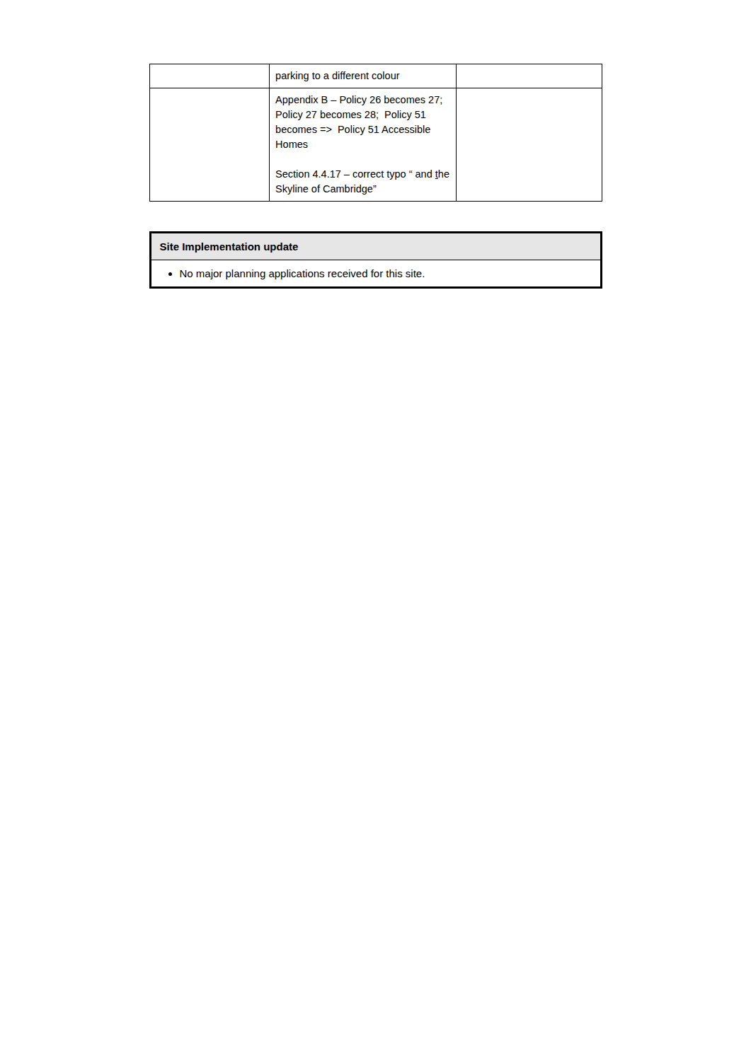| | parking to a different colour | |
| | Appendix B – Policy 26 becomes 27; Policy 27 becomes 28; Policy 51 becomes => Policy 51 Accessible Homes Section 4.4.17 – correct typo “ and t he Skyline of Cambridge” | |
| Site Implementation update |
| No major planning applications received for this site. |